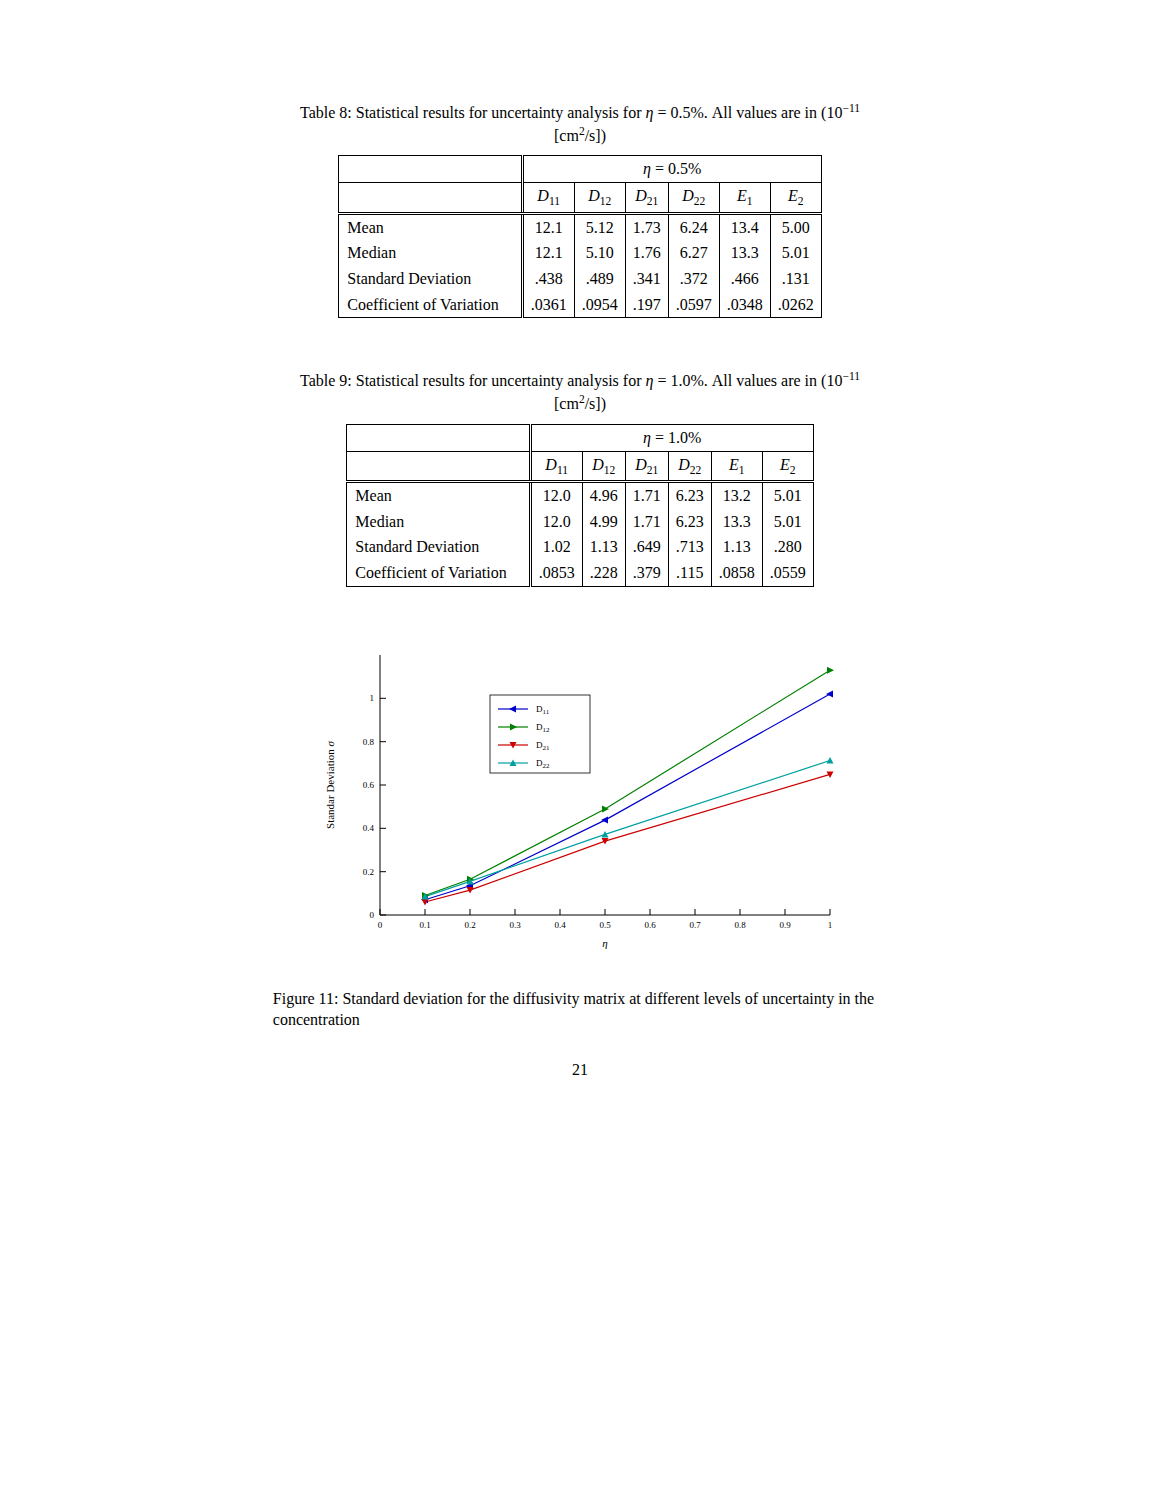Table 8: Statistical results for uncertainty analysis for η = 0.5%. All values are in (10−11 [cm2/s])
| | η = 0.5% |
| | D 11 | D 12 | D 21 | D 22 | E 1 | E 2 |
| Mean | 12.1 | 5.12 | 1.73 | 6.24 | 13.4 | 5.00 |
| Median | 12.1 | 5.10 | 1.76 | 6.27 | 13.3 | 5.01 |
| Standard Deviation | .438 | .489 | .341 | .372 | .466 | .131 |
| Coefficient of Variation | .0361 | .0954 | .197 | .0597 | .0348 | .0262 |
Table 9: Statistical results for uncertainty analysis for η = 1.0%. All values are in (10−11 [cm2/s])
| | η = 1.0% |
| | D 11 | D 12 | D 21 | D 22 | E 1 | E 2 |
| Mean | 12.0 | 4.96 | 1.71 | 6.23 | 13.2 | 5.01 |
| Median | 12.0 | 4.99 | 1.71 | 6.23 | 13.3 | 5.01 |
| Standard Deviation | 1.02 | 1.13 | .649 | .713 | 1.13 | .280 |
| Coefficient of Variation | .0853 | .228 | .379 | .115 | .0858 | .0559 |
0 0.1 0.2 0.3 0.4 0.5 0.6 0.7 0.8 0.9 1 η 0 0.2 0.4 0.6 0.8 1 Standar Deviation σ D11 D12 D21 D22
Figure 11: Standard deviation for the diffusivity matrix at different levels of uncertainty in the concentration
21